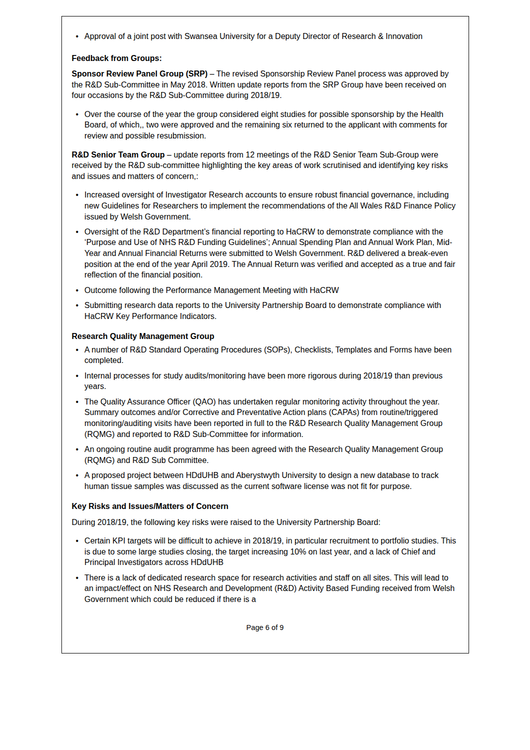Approval of a joint post with Swansea University for a Deputy Director of Research & Innovation
Feedback from Groups:
Sponsor Review Panel Group (SRP) – The revised Sponsorship Review Panel process was approved by the R&D Sub-Committee in May 2018. Written update reports from the SRP Group have been received on four occasions by the R&D Sub-Committee during 2018/19.
Over the course of the year the group considered eight studies for possible sponsorship by the Health Board, of which,, two were approved and the remaining six returned to the applicant with comments for review and possible resubmission.
R&D Senior Team Group – update reports from 12 meetings of the R&D Senior Team Sub-Group were received by the R&D sub-committee highlighting the key areas of work scrutinised and identifying key risks and issues and matters of concern,:
Increased oversight of Investigator Research accounts to ensure robust financial governance, including new Guidelines for Researchers to implement the recommendations of the All Wales R&D Finance Policy issued by Welsh Government.
Oversight of the R&D Department’s financial reporting to HaCRW to demonstrate compliance with the ‘Purpose and Use of NHS R&D Funding Guidelines’; Annual Spending Plan and Annual Work Plan, Mid-Year and Annual Financial Returns were submitted to Welsh Government. R&D delivered a break-even position at the end of the year April 2019. The Annual Return was verified and accepted as a true and fair reflection of the financial position.
Outcome following the Performance Management Meeting with HaCRW
Submitting research data reports to the University Partnership Board to demonstrate compliance with HaCRW Key Performance Indicators.
Research Quality Management Group
A number of R&D Standard Operating Procedures (SOPs), Checklists, Templates and Forms have been completed.
Internal processes for study audits/monitoring have been more rigorous during 2018/19 than previous years.
The Quality Assurance Officer (QAO) has undertaken regular monitoring activity throughout the year. Summary outcomes and/or Corrective and Preventative Action plans (CAPAs) from routine/triggered monitoring/auditing visits have been reported in full to the R&D Research Quality Management Group (RQMG) and reported to R&D Sub-Committee for information.
An ongoing routine audit programme has been agreed with the Research Quality Management Group (RQMG) and R&D Sub Committee.
A proposed project between HDdUHB and Aberystwyth University to design a new database to track human tissue samples was discussed as the current software license was not fit for purpose.
Key Risks and Issues/Matters of Concern
During 2018/19, the following key risks were raised to the University Partnership Board:
Certain KPI targets will be difficult to achieve in 2018/19, in particular recruitment to portfolio studies. This is due to some large studies closing, the target increasing 10% on last year, and a lack of Chief and Principal Investigators across HDdUHB
There is a lack of dedicated research space for research activities and staff on all sites. This will lead to an impact/effect on NHS Research and Development (R&D) Activity Based Funding received from Welsh Government which could be reduced if there is a
Page 6 of 9